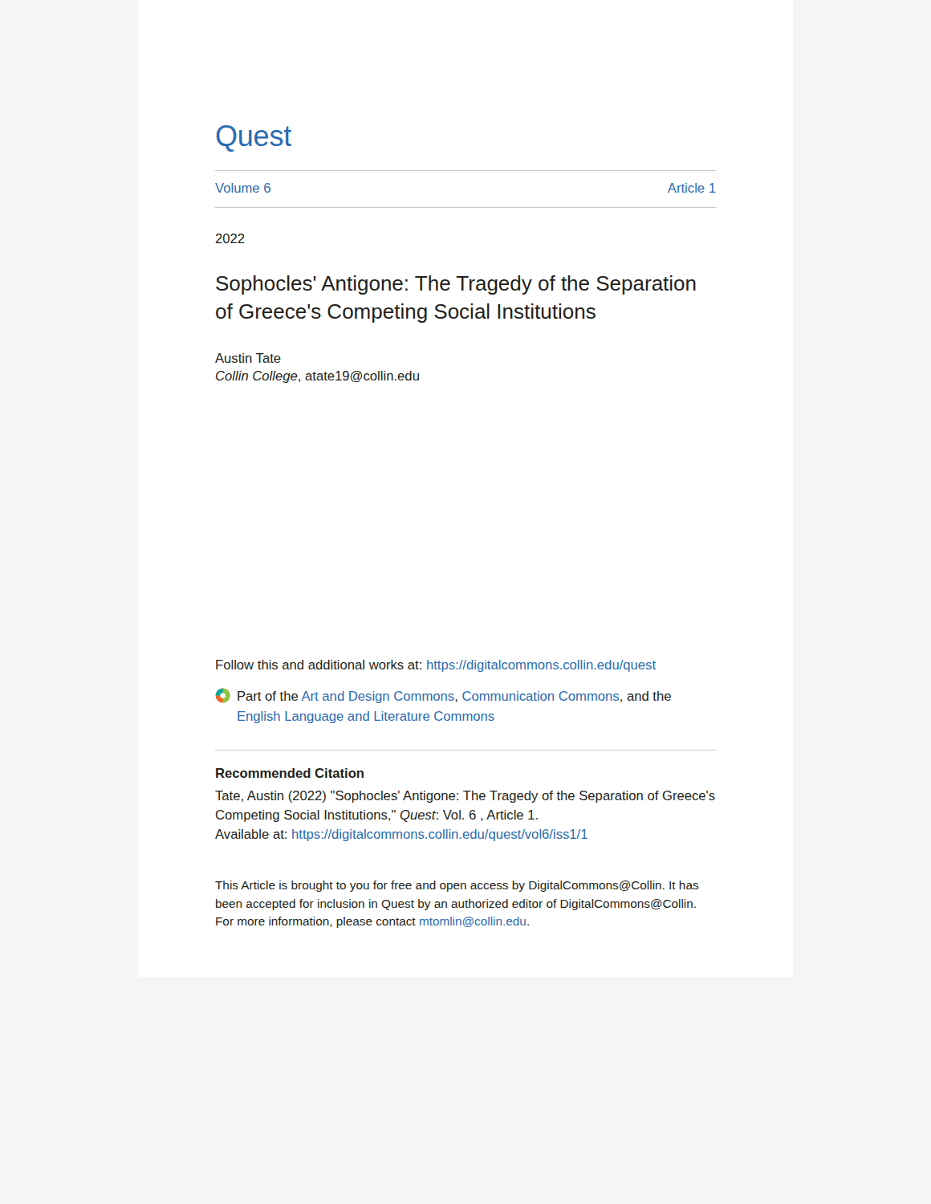Quest
Volume 6 Article 1
2022
Sophocles' Antigone: The Tragedy of the Separation of Greece's Competing Social Institutions
Austin Tate
Collin College, atate19@collin.edu
Follow this and additional works at: https://digitalcommons.collin.edu/quest
Part of the Art and Design Commons, Communication Commons, and the English Language and Literature Commons
Recommended Citation
Tate, Austin (2022) "Sophocles' Antigone: The Tragedy of the Separation of Greece's Competing Social Institutions," Quest: Vol. 6 , Article 1.
Available at: https://digitalcommons.collin.edu/quest/vol6/iss1/1
This Article is brought to you for free and open access by DigitalCommons@Collin. It has been accepted for inclusion in Quest by an authorized editor of DigitalCommons@Collin. For more information, please contact mtomlin@collin.edu.